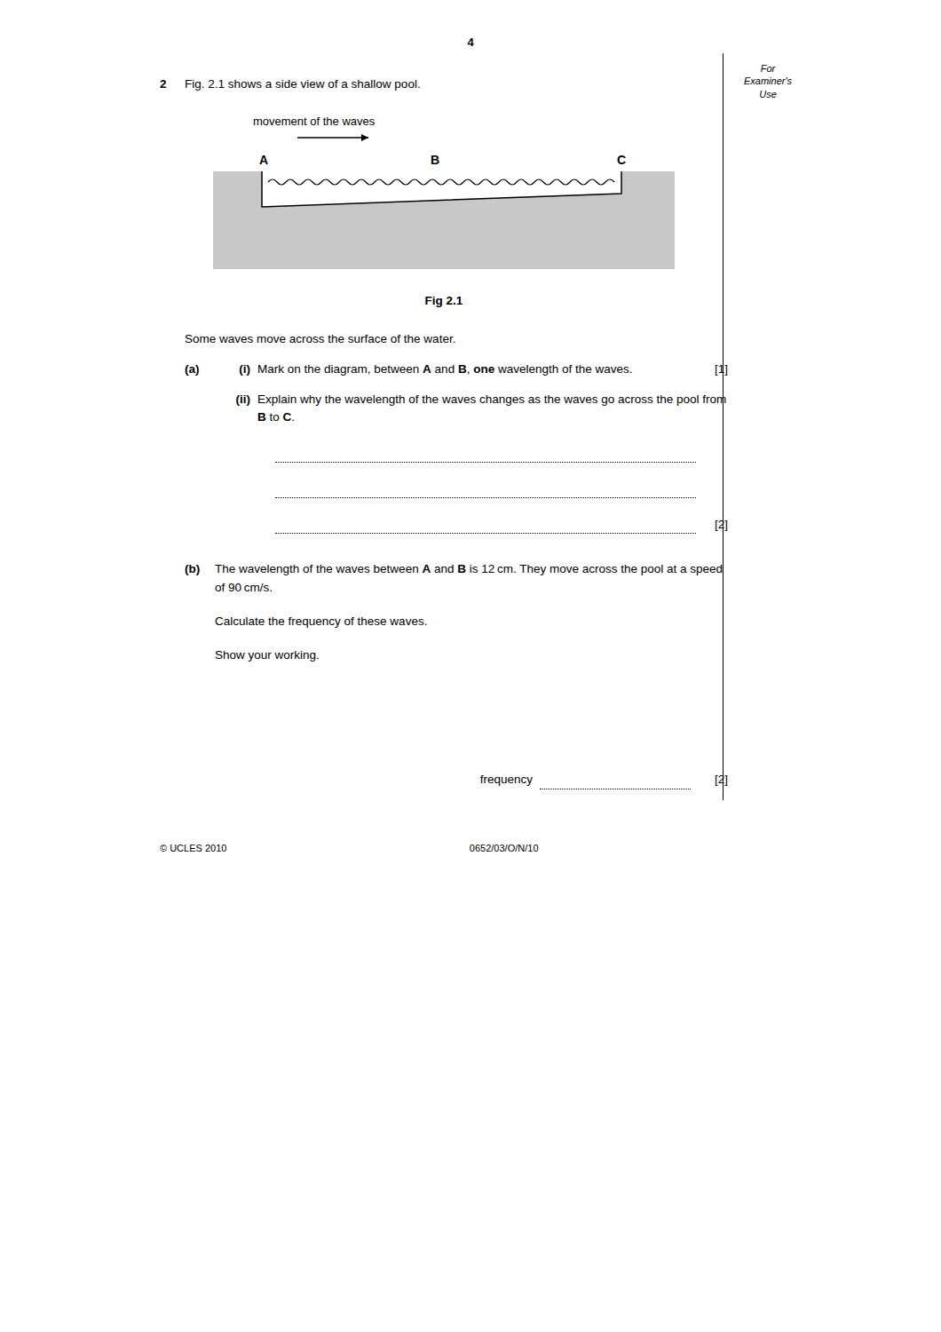4
For
Examiner's
Use
2
Fig. 2.1 shows a side view of a shallow pool.
movement of the waves A B C
Fig 2.1
Some waves move across the surface of the water.
(a)
(i)
[1] Mark on the diagram, between A and B, one wavelength of the waves.
(ii)
Explain why the wavelength of the waves changes as the waves go across the pool from B to C.
[2]
(b)
The wavelength of the waves between A and B is 12 cm. They move across the pool at a speed of 90 cm/s.
Calculate the frequency of these waves.
Show your working.
frequency
[2]
© UCLES 2010
0652/03/O/N/10